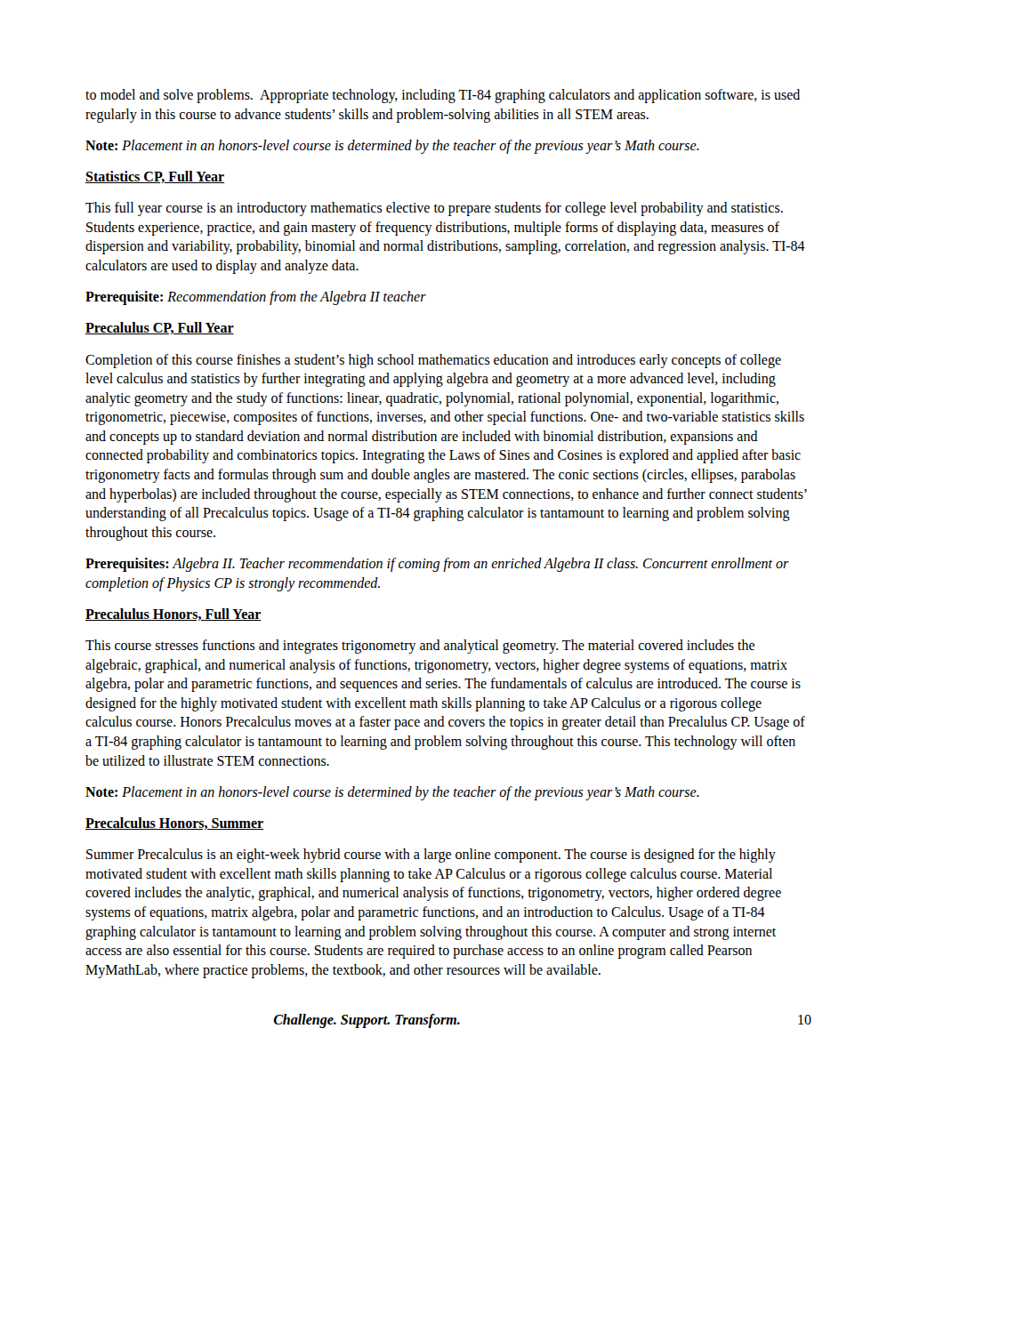to model and solve problems. Appropriate technology, including TI-84 graphing calculators and application software, is used regularly in this course to advance students’ skills and problem-solving abilities in all STEM areas.
Note: Placement in an honors-level course is determined by the teacher of the previous year’s Math course.
Statistics CP, Full Year
This full year course is an introductory mathematics elective to prepare students for college level probability and statistics. Students experience, practice, and gain mastery of frequency distributions, multiple forms of displaying data, measures of dispersion and variability, probability, binomial and normal distributions, sampling, correlation, and regression analysis. TI-84 calculators are used to display and analyze data.
Prerequisite: Recommendation from the Algebra II teacher
Precalulus CP, Full Year
Completion of this course finishes a student’s high school mathematics education and introduces early concepts of college level calculus and statistics by further integrating and applying algebra and geometry at a more advanced level, including analytic geometry and the study of functions: linear, quadratic, polynomial, rational polynomial, exponential, logarithmic, trigonometric, piecewise, composites of functions, inverses, and other special functions. One- and two-variable statistics skills and concepts up to standard deviation and normal distribution are included with binomial distribution, expansions and connected probability and combinatorics topics. Integrating the Laws of Sines and Cosines is explored and applied after basic trigonometry facts and formulas through sum and double angles are mastered. The conic sections (circles, ellipses, parabolas and hyperbolas) are included throughout the course, especially as STEM connections, to enhance and further connect students’ understanding of all Precalculus topics. Usage of a TI-84 graphing calculator is tantamount to learning and problem solving throughout this course.
Prerequisites: Algebra II. Teacher recommendation if coming from an enriched Algebra II class. Concurrent enrollment or completion of Physics CP is strongly recommended.
Precalulus Honors, Full Year
This course stresses functions and integrates trigonometry and analytical geometry. The material covered includes the algebraic, graphical, and numerical analysis of functions, trigonometry, vectors, higher degree systems of equations, matrix algebra, polar and parametric functions, and sequences and series. The fundamentals of calculus are introduced. The course is designed for the highly motivated student with excellent math skills planning to take AP Calculus or a rigorous college calculus course. Honors Precalculus moves at a faster pace and covers the topics in greater detail than Precalulus CP. Usage of a TI-84 graphing calculator is tantamount to learning and problem solving throughout this course. This technology will often be utilized to illustrate STEM connections.
Note: Placement in an honors-level course is determined by the teacher of the previous year’s Math course.
Precalculus Honors, Summer
Summer Precalculus is an eight-week hybrid course with a large online component. The course is designed for the highly motivated student with excellent math skills planning to take AP Calculus or a rigorous college calculus course. Material covered includes the analytic, graphical, and numerical analysis of functions, trigonometry, vectors, higher ordered degree systems of equations, matrix algebra, polar and parametric functions, and an introduction to Calculus. Usage of a TI-84 graphing calculator is tantamount to learning and problem solving throughout this course. A computer and strong internet access are also essential for this course. Students are required to purchase access to an online program called Pearson MyMathLab, where practice problems, the textbook, and other resources will be available.
Challenge. Support. Transform. 10